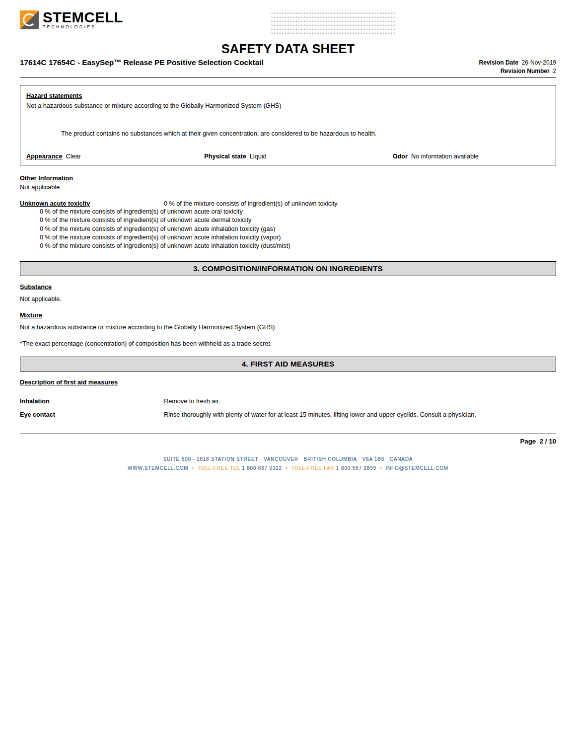STEMCELL
TECHNOLOGIES
••••••••••••••••••••••••••••••••••••••••••••••
••••••••••••••••••••••••••••••••••••••••••••••
••••••••••••••••••••••••••••••••••••••••••••••
••••••••••••••••••••••••••••••••••••••••••••••
••••••••••••••••••••••••••••••••••••••••••••••
••••••••••••••••••••••••••••••••••••••••••••••
SAFETY DATA SHEET
17614C 17654C - EasySep™ Release PE Positive Selection Cocktail
Revision Date 26-Nov-2019
Revision Number 2
Hazard statements
Not a hazardous substance or mixture according to the Globally Harmonized System (GHS)
The product contains no substances which at their given concentration, are considered to be hazardous to health.
Appearance Clear
Physical state Liquid
Odor No information available
Other Information
Not applicable
Unknown acute toxicity
0 % of the mixture consists of ingredient(s) of unknown toxicity
0 % of the mixture consists of ingredient(s) of unknown acute oral toxicity
0 % of the mixture consists of ingredient(s) of unknown acute dermal toxicity
0 % of the mixture consists of ingredient(s) of unknown acute inhalation toxicity (gas)
0 % of the mixture consists of ingredient(s) of unknown acute inhalation toxicity (vapor)
0 % of the mixture consists of ingredient(s) of unknown acute inhalation toxicity (dust/mist)
3. COMPOSITION/INFORMATION ON INGREDIENTS
Substance
Not applicable.
Mixture
Not a hazardous substance or mixture according to the Globally Harmonized System (GHS)
*The exact percentage (concentration) of composition has been withheld as a trade secret.
4. FIRST AID MEASURES
Description of first aid measures
Inhalation
Remove to fresh air.
Eye contact
Rinse thoroughly with plenty of water for at least 15 minutes, lifting lower and upper eyelids. Consult a physician.
Page 2 / 10
SUITE 500 - 1618 STATION STREET VANCOUVER BRITISH COLUMBIA V6A 1B6 CANADA
WWW.STEMCELL.COM • TOLL-FREE TEL 1 800 667 0322 • TOLL-FREE FAX 1 800 567 2899 • INFO@STEMCELL.COM